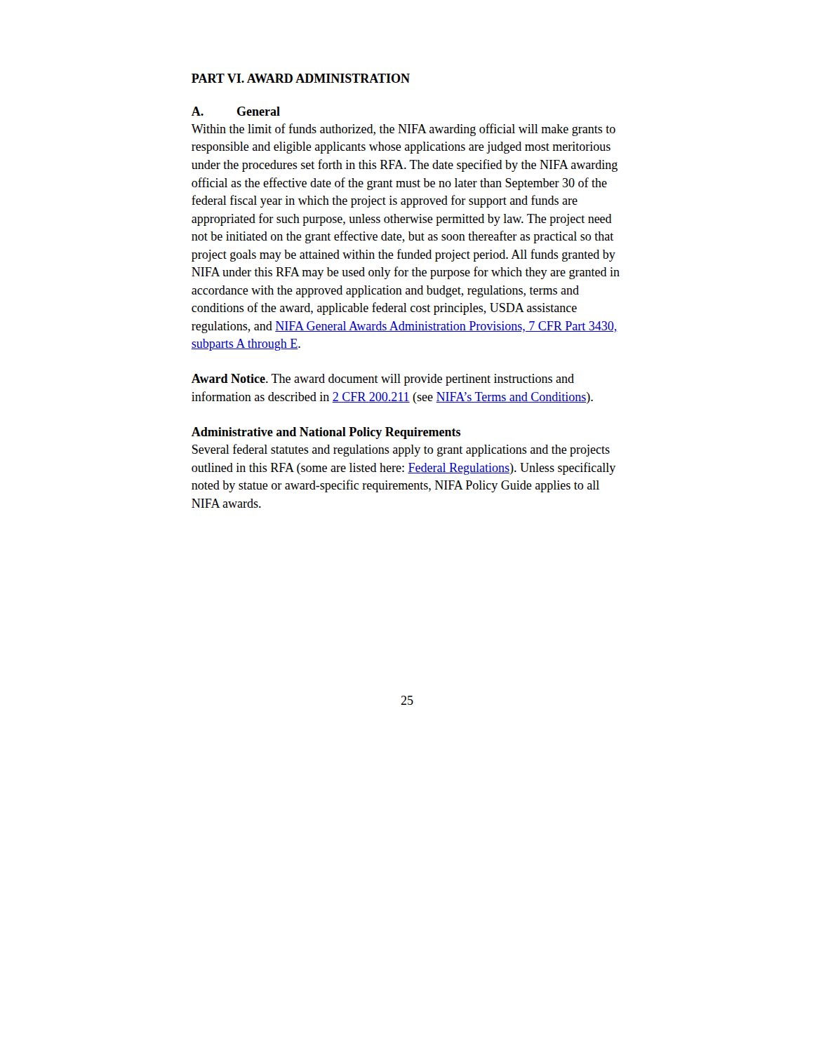PART VI. AWARD ADMINISTRATION
A. General
Within the limit of funds authorized, the NIFA awarding official will make grants to responsible and eligible applicants whose applications are judged most meritorious under the procedures set forth in this RFA. The date specified by the NIFA awarding official as the effective date of the grant must be no later than September 30 of the federal fiscal year in which the project is approved for support and funds are appropriated for such purpose, unless otherwise permitted by law. The project need not be initiated on the grant effective date, but as soon thereafter as practical so that project goals may be attained within the funded project period. All funds granted by NIFA under this RFA may be used only for the purpose for which they are granted in accordance with the approved application and budget, regulations, terms and conditions of the award, applicable federal cost principles, USDA assistance regulations, and NIFA General Awards Administration Provisions, 7 CFR Part 3430, subparts A through E.
Award Notice. The award document will provide pertinent instructions and information as described in 2 CFR 200.211 (see NIFA’s Terms and Conditions).
Administrative and National Policy Requirements
Several federal statutes and regulations apply to grant applications and the projects outlined in this RFA (some are listed here: Federal Regulations). Unless specifically noted by statue or award-specific requirements, NIFA Policy Guide applies to all NIFA awards.
25